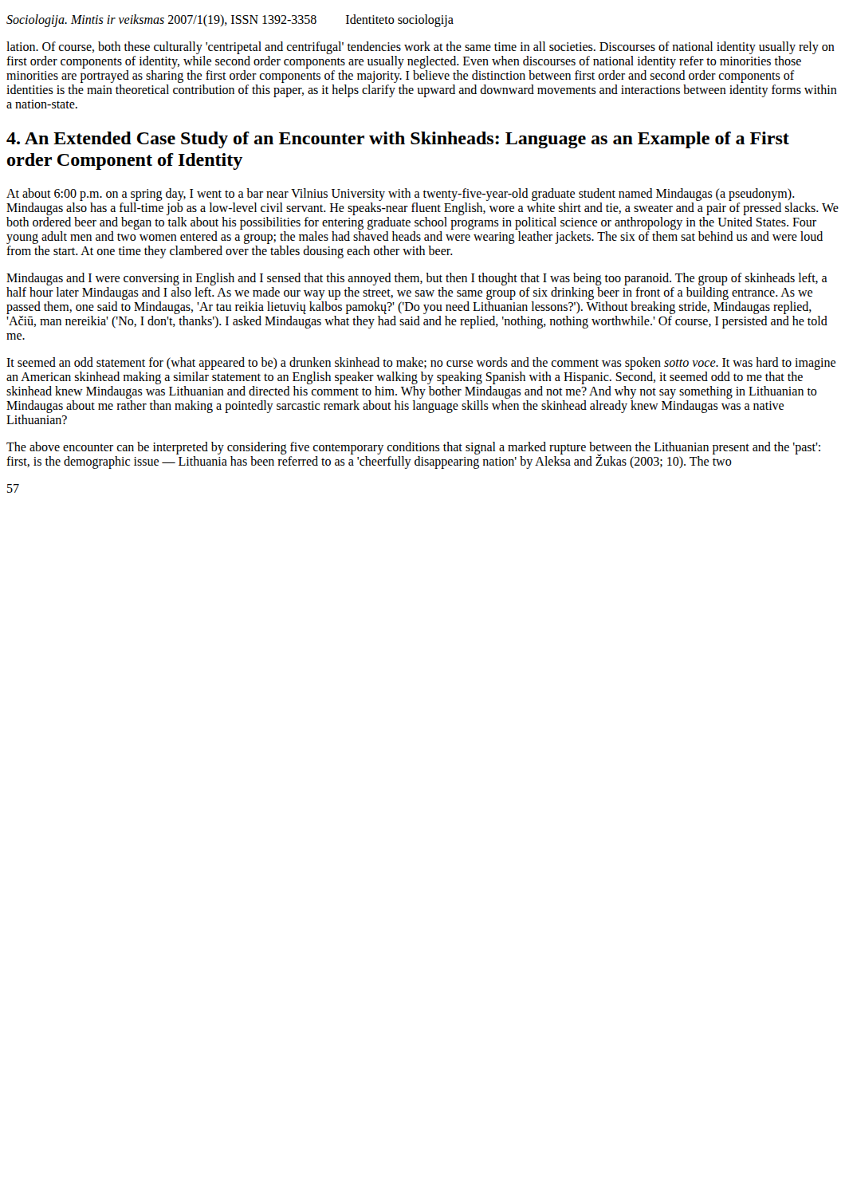Sociologija. Mintis ir veiksmas 2007/1(19), ISSN 1392-3358 Identiteto sociologija
lation. Of course, both these culturally 'centripetal and centrifugal' tendencies work at the same time in all societies. Discourses of national identity usually rely on first order components of identity, while second order components are usually neglected. Even when discourses of national identity refer to minorities those minorities are portrayed as sharing the first order components of the majority. I believe the distinction between first order and second order components of identities is the main theoretical contribution of this paper, as it helps clarify the upward and downward movements and interactions between identity forms within a nation-state.
4. An Extended Case Study of an Encounter with Skinheads: Language as an Example of a First order Component of Identity
At about 6:00 p.m. on a spring day, I went to a bar near Vilnius University with a twenty-five-year-old graduate student named Mindaugas (a pseudonym). Mindaugas also has a full-time job as a low-level civil servant. He speaks-near fluent English, wore a white shirt and tie, a sweater and a pair of pressed slacks. We both ordered beer and began to talk about his possibilities for entering graduate school programs in political science or anthropology in the United States. Four young adult men and two women entered as a group; the males had shaved heads and were wearing leather jackets. The six of them sat behind us and were loud from the start. At one time they clambered over the tables dousing each other with beer.
Mindaugas and I were conversing in English and I sensed that this annoyed them, but then I thought that I was being too paranoid. The group of skinheads left, a half hour later Mindaugas and I also left. As we made our way up the street, we saw the same group of six drinking beer in front of a building entrance. As we passed them, one said to Mindaugas, 'Ar tau reikia lietuvių kalbos pamokų?' ('Do you need Lithuanian lessons?'). Without breaking stride, Mindaugas replied, 'Ačiū, man nereikia' ('No, I don't, thanks'). I asked Mindaugas what they had said and he replied, 'nothing, nothing worthwhile.' Of course, I persisted and he told me.
It seemed an odd statement for (what appeared to be) a drunken skinhead to make; no curse words and the comment was spoken sotto voce. It was hard to imagine an American skinhead making a similar statement to an English speaker walking by speaking Spanish with a Hispanic. Second, it seemed odd to me that the skinhead knew Mindaugas was Lithuanian and directed his comment to him. Why bother Mindaugas and not me? And why not say something in Lithuanian to Mindaugas about me rather than making a pointedly sarcastic remark about his language skills when the skinhead already knew Mindaugas was a native Lithuanian?
The above encounter can be interpreted by considering five contemporary conditions that signal a marked rupture between the Lithuanian present and the 'past': first, is the demographic issue — Lithuania has been referred to as a 'cheerfully disappearing nation' by Aleksa and Žukas (2003; 10). The two
57